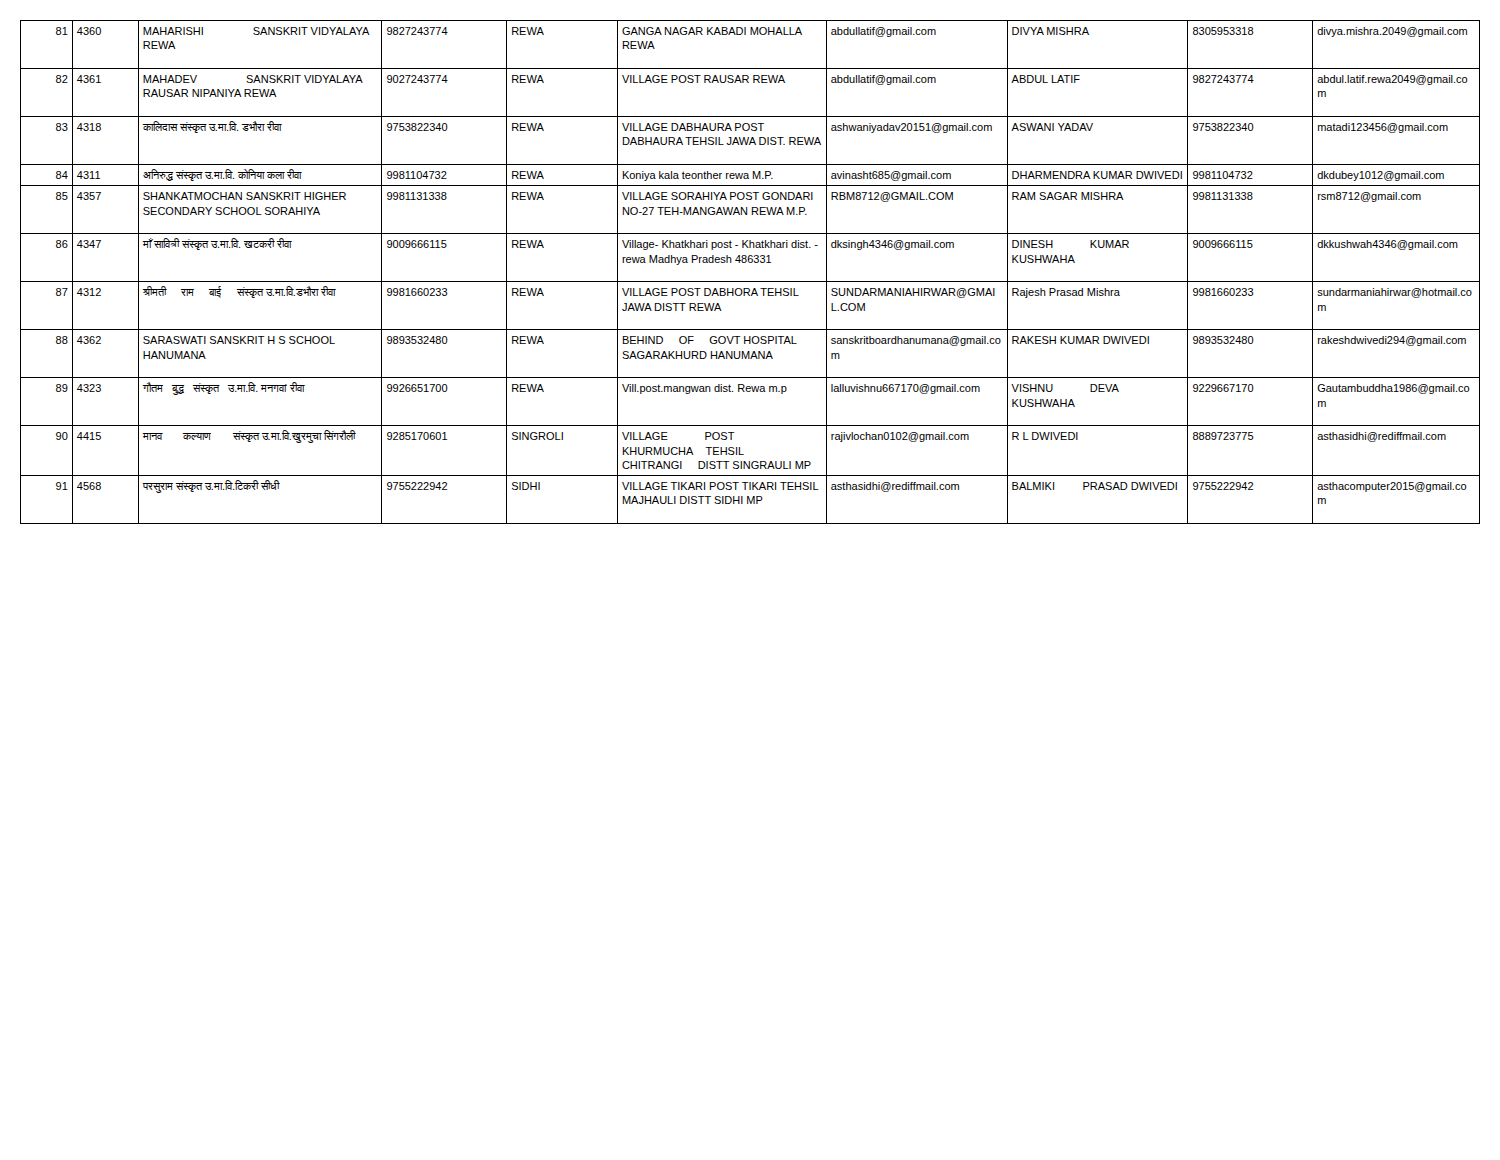| 81 | 4360 | MAHARISHI SANSKRIT VIDYALAYA REWA | 9827243774 | REWA | GANGA NAGAR KABADI MOHALLA REWA | abdullatif@gmail.com | DIVYA MISHRA | 8305953318 | divya.mishra.2049@gmail.com |
| 82 | 4361 | MAHADEV SANSKRIT VIDYALAYA RAUSAR NIPANIYA REWA | 9027243774 | REWA | VILLAGE POST RAUSAR REWA | abdullatif@gmail.com | ABDUL LATIF | 9827243774 | abdul.latif.rewa2049@gmail.com |
| 83 | 4318 | कालिदास संस्कृत उ.मा.वि. डभौरा रीवा | 9753822340 | REWA | VILLAGE DABHAURA POST DABHAURA TEHSIL JAWA DIST. REWA | ashwaniyadav20151@gmail.com | ASWANI YADAV | 9753822340 | matadi123456@gmail.com |
| 84 | 4311 | अनिरुद्ध संस्कृत उ.मा.वि. कोनिया कला रीवा | 9981104732 | REWA | Koniya kala teonther rewa M.P. | avinasht685@gmail.com | DHARMENDRA KUMAR DWIVEDI | 9981104732 | dkdubey1012@gmail.com |
| 85 | 4357 | SHANKATMOCHAN SANSKRIT HIGHER SECONDARY SCHOOL SORAHIYA | 9981131338 | REWA | VILLAGE SORAHIYA POST GONDARI NO-27 TEH-MANGAWAN REWA M.P. | RBM8712@GMAIL.COM | RAM SAGAR MISHRA | 9981131338 | rsm8712@gmail.com |
| 86 | 4347 | माँ सावित्री संस्कृत उ.मा.वि. खटकरी रीवा | 9009666115 | REWA | Village- Khatkhari post - Khatkhari dist. - rewa Madhya Pradesh 486331 | dksingh4346@gmail.com | DINESH KUMAR KUSHWAHA | 9009666115 | dkkushwah4346@gmail.com |
| 87 | 4312 | श्रीमती राम बाई संस्कृत उ.मा.वि.डभौरा रीवा | 9981660233 | REWA | VILLAGE POST DABHORA TEHSIL JAWA DISTT REWA | SUNDARMANIAHIRWAR@GMAIL.COM | Rajesh Prasad Mishra | 9981660233 | sundarmaniahirwar@hotmail.com |
| 88 | 4362 | SARASWATI SANSKRIT H S SCHOOL HANUMANA | 9893532480 | REWA | BEHIND OF GOVT HOSPITAL SAGARAKHURD HANUMANA | sanskritboardhanumana@gmail.com | RAKESH KUMAR DWIVEDI | 9893532480 | rakeshdwivedi294@gmail.com |
| 89 | 4323 | गौतम बुद्ध संस्कृत उ.मा.वि. मनगवां रीवा | 9926651700 | REWA | Vill.post.mangwan dist. Rewa m.p | lalluvishnu667170@gmail.com | VISHNU DEVA KUSHWAHA | 9229667170 | Gautambuddha1986@gmail.com |
| 90 | 4415 | मानव कल्याण संस्कृत उ.मा.वि.खुरमुचा सिंगरौली | 9285170601 | SINGROLI | VILLAGE POST KHURMUCHA TEHSIL CHITRANGI DISTT SINGRAULI MP | rajivlochan0102@gmail.com | R L DWIVEDI | 8889723775 | asthasidhi@rediffmail.com |
| 91 | 4568 | परसुराम संस्कृत उ.मा.वि.टिकरी सीधी | 9755222942 | SIDHI | VILLAGE TIKARI POST TIKARI TEHSIL MAJHAULI DISTT SIDHI MP | asthasidhi@rediffmail.com | BALMIKI PRASAD DWIVEDI | 9755222942 | asthacomputer2015@gmail.com |